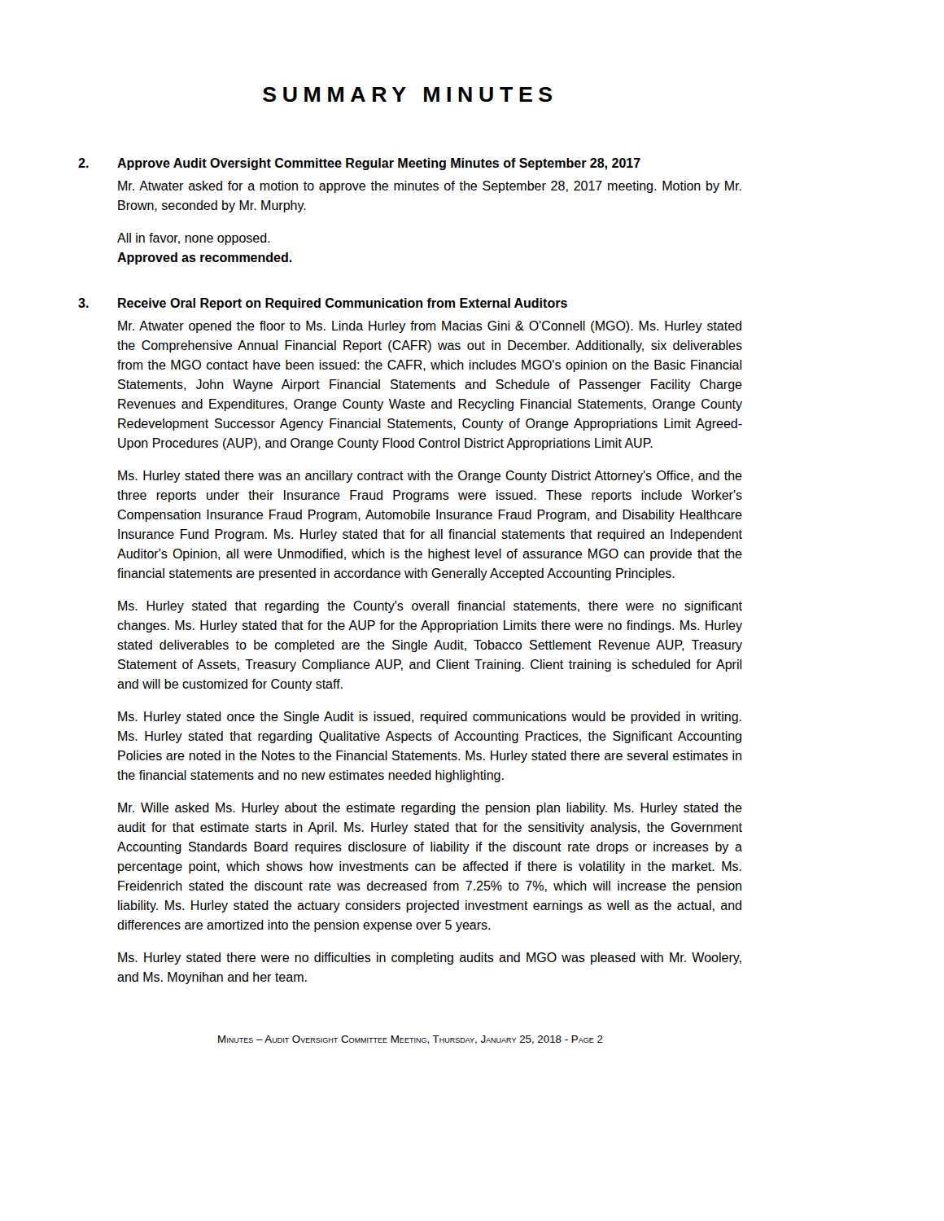SUMMARY MINUTES
2. Approve Audit Oversight Committee Regular Meeting Minutes of September 28, 2017
Mr. Atwater asked for a motion to approve the minutes of the September 28, 2017 meeting. Motion by Mr. Brown, seconded by Mr. Murphy.
All in favor, none opposed.
Approved as recommended.
3. Receive Oral Report on Required Communication from External Auditors
Mr. Atwater opened the floor to Ms. Linda Hurley from Macias Gini & O'Connell (MGO). Ms. Hurley stated the Comprehensive Annual Financial Report (CAFR) was out in December. Additionally, six deliverables from the MGO contact have been issued: the CAFR, which includes MGO's opinion on the Basic Financial Statements, John Wayne Airport Financial Statements and Schedule of Passenger Facility Charge Revenues and Expenditures, Orange County Waste and Recycling Financial Statements, Orange County Redevelopment Successor Agency Financial Statements, County of Orange Appropriations Limit Agreed-Upon Procedures (AUP), and Orange County Flood Control District Appropriations Limit AUP.
Ms. Hurley stated there was an ancillary contract with the Orange County District Attorney's Office, and the three reports under their Insurance Fraud Programs were issued. These reports include Worker's Compensation Insurance Fraud Program, Automobile Insurance Fraud Program, and Disability Healthcare Insurance Fund Program. Ms. Hurley stated that for all financial statements that required an Independent Auditor's Opinion, all were Unmodified, which is the highest level of assurance MGO can provide that the financial statements are presented in accordance with Generally Accepted Accounting Principles.
Ms. Hurley stated that regarding the County's overall financial statements, there were no significant changes. Ms. Hurley stated that for the AUP for the Appropriation Limits there were no findings. Ms. Hurley stated deliverables to be completed are the Single Audit, Tobacco Settlement Revenue AUP, Treasury Statement of Assets, Treasury Compliance AUP, and Client Training. Client training is scheduled for April and will be customized for County staff.
Ms. Hurley stated once the Single Audit is issued, required communications would be provided in writing. Ms. Hurley stated that regarding Qualitative Aspects of Accounting Practices, the Significant Accounting Policies are noted in the Notes to the Financial Statements. Ms. Hurley stated there are several estimates in the financial statements and no new estimates needed highlighting.
Mr. Wille asked Ms. Hurley about the estimate regarding the pension plan liability. Ms. Hurley stated the audit for that estimate starts in April. Ms. Hurley stated that for the sensitivity analysis, the Government Accounting Standards Board requires disclosure of liability if the discount rate drops or increases by a percentage point, which shows how investments can be affected if there is volatility in the market. Ms. Freidenrich stated the discount rate was decreased from 7.25% to 7%, which will increase the pension liability. Ms. Hurley stated the actuary considers projected investment earnings as well as the actual, and differences are amortized into the pension expense over 5 years.
Ms. Hurley stated there were no difficulties in completing audits and MGO was pleased with Mr. Woolery, and Ms. Moynihan and her team.
Minutes – Audit Oversight Committee Meeting, Thursday, January 25, 2018 - Page 2